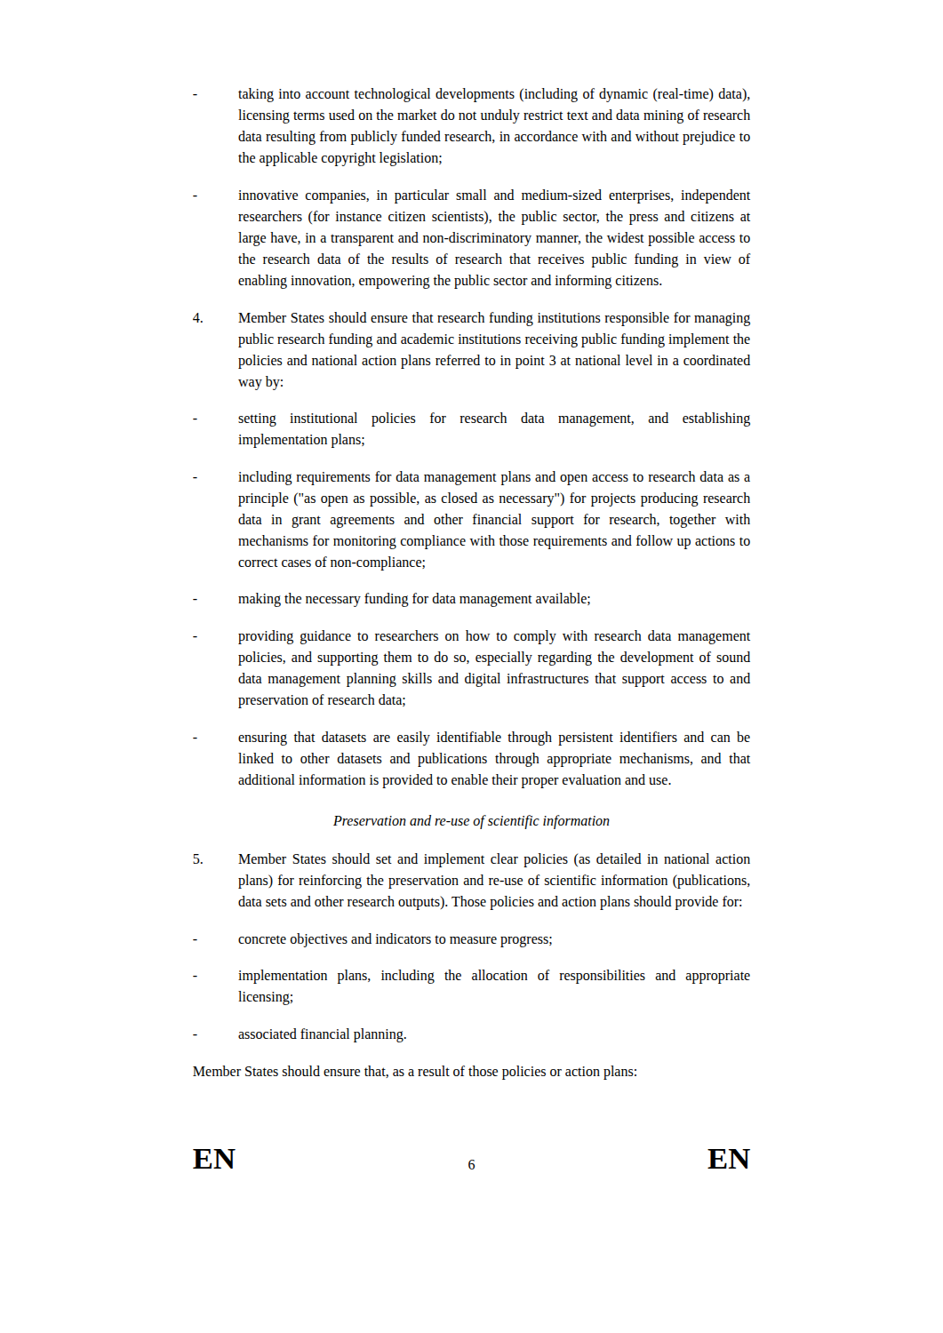-
taking into account technological developments (including of dynamic (real-time) data), licensing terms used on the market do not unduly restrict text and data mining of research data resulting from publicly funded research, in accordance with and without prejudice to the applicable copyright legislation;
-
innovative companies, in particular small and medium-sized enterprises, independent researchers (for instance citizen scientists), the public sector, the press and citizens at large have, in a transparent and non-discriminatory manner, the widest possible access to the research data of the results of research that receives public funding in view of enabling innovation, empowering the public sector and informing citizens.
4.
Member States should ensure that research funding institutions responsible for managing public research funding and academic institutions receiving public funding implement the policies and national action plans referred to in point 3 at national level in a coordinated way by:
-
setting institutional policies for research data management, and establishing implementation plans;
-
including requirements for data management plans and open access to research data as a principle ("as open as possible, as closed as necessary") for projects producing research data in grant agreements and other financial support for research, together with mechanisms for monitoring compliance with those requirements and follow up actions to correct cases of non-compliance;
-
making the necessary funding for data management available;
-
providing guidance to researchers on how to comply with research data management policies, and supporting them to do so, especially regarding the development of sound data management planning skills and digital infrastructures that support access to and preservation of research data;
-
ensuring that datasets are easily identifiable through persistent identifiers and can be linked to other datasets and publications through appropriate mechanisms, and that additional information is provided to enable their proper evaluation and use.
Preservation and re-use of scientific information
5.
Member States should set and implement clear policies (as detailed in national action plans) for reinforcing the preservation and re-use of scientific information (publications, data sets and other research outputs). Those policies and action plans should provide for:
-
concrete objectives and indicators to measure progress;
-
implementation plans, including the allocation of responsibilities and appropriate licensing;
-
associated financial planning.
Member States should ensure that, as a result of those policies or action plans:
EN
6
EN